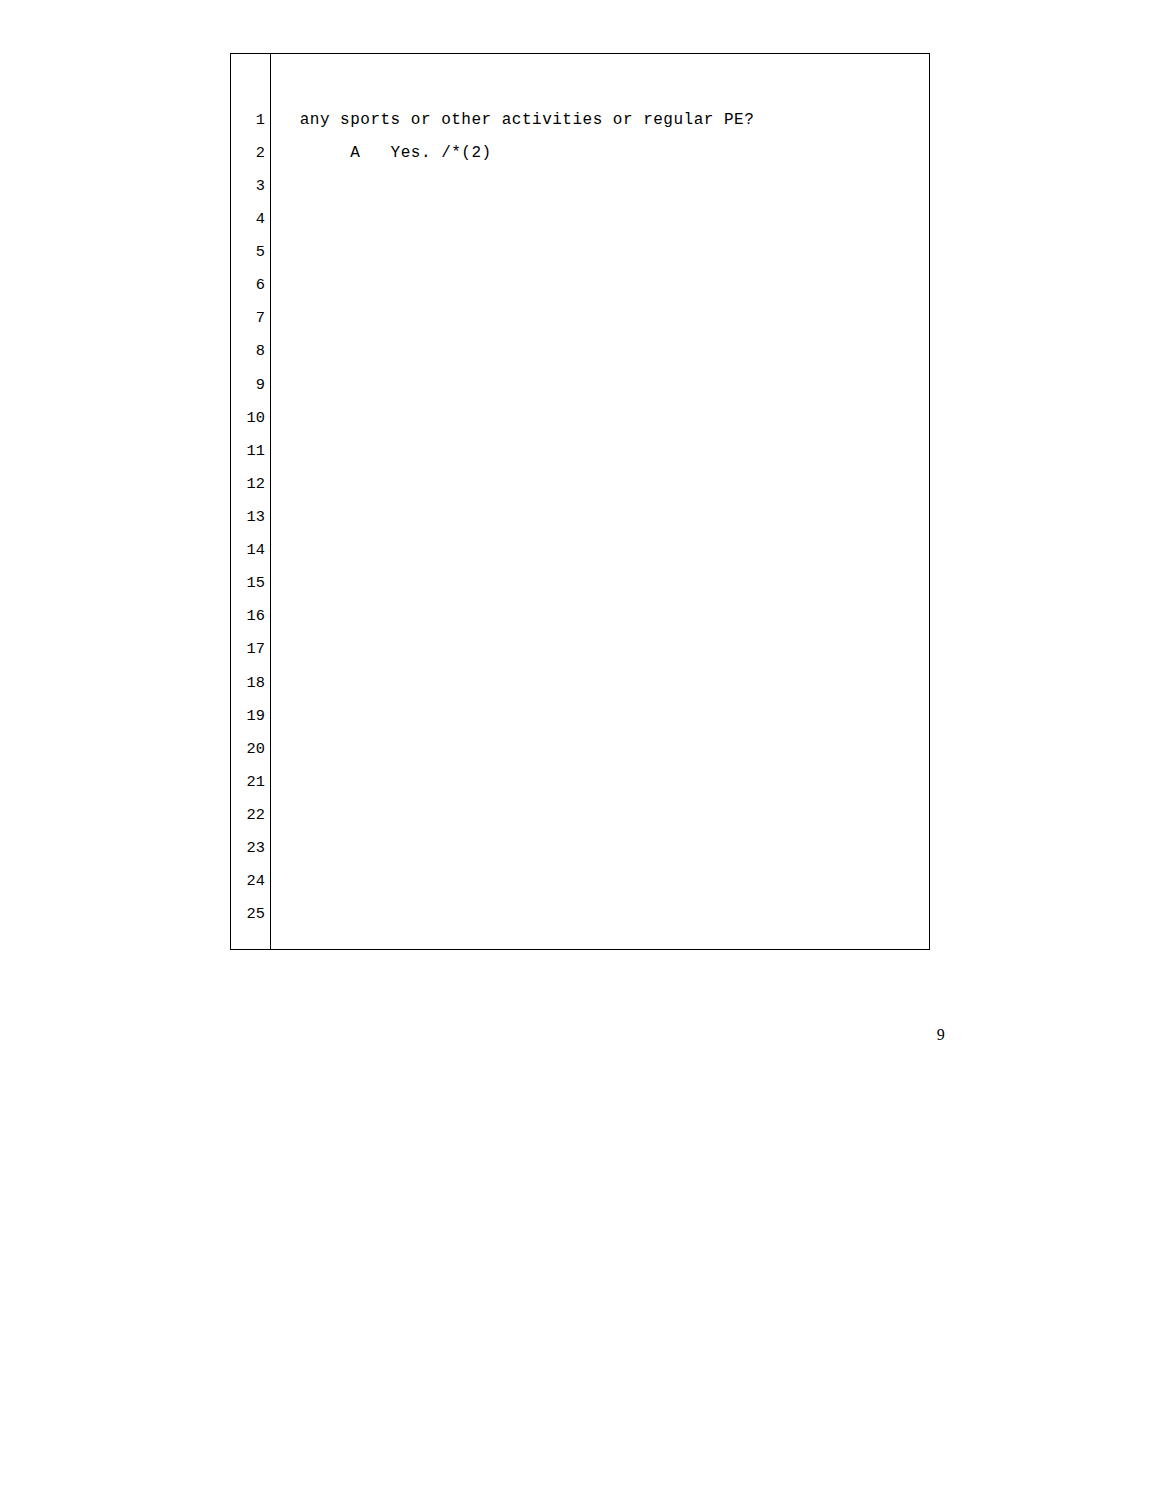1 2 3 4 5 6 7 8 9 10 11 12 13 14 15 16 17 18 19 20 21 22 23 24 25
any sports or other activities or regular PE?
A Yes. /*(2)
9